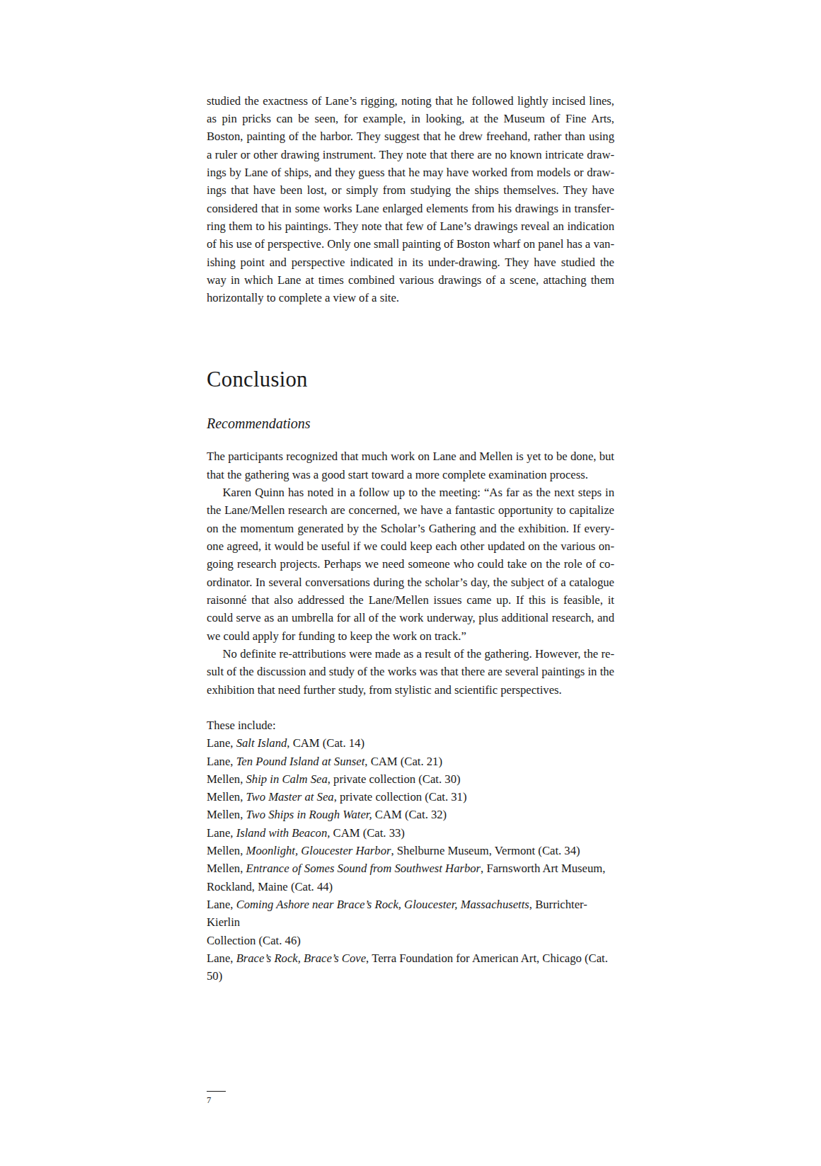studied the exactness of Lane’s rigging, noting that he followed lightly incised lines, as pin pricks can be seen, for example, in looking, at the Museum of Fine Arts, Boston, painting of the harbor. They suggest that he drew freehand, rather than using a ruler or other drawing instrument. They note that there are no known intricate drawings by Lane of ships, and they guess that he may have worked from models or drawings that have been lost, or simply from studying the ships themselves. They have considered that in some works Lane enlarged elements from his drawings in transferring them to his paintings. They note that few of Lane’s drawings reveal an indication of his use of perspective. Only one small painting of Boston wharf on panel has a vanishing point and perspective indicated in its under-drawing. They have studied the way in which Lane at times combined various drawings of a scene, attaching them horizontally to complete a view of a site.
Conclusion
Recommendations
The participants recognized that much work on Lane and Mellen is yet to be done, but that the gathering was a good start toward a more complete examination process.
Karen Quinn has noted in a follow up to the meeting: “As far as the next steps in the Lane/Mellen research are concerned, we have a fantastic opportunity to capitalize on the momentum generated by the Scholar’s Gathering and the exhibition. If everyone agreed, it would be useful if we could keep each other updated on the various on-going research projects. Perhaps we need someone who could take on the role of coordinator. In several conversations during the scholar’s day, the subject of a catalogue raisonné that also addressed the Lane/Mellen issues came up. If this is feasible, it could serve as an umbrella for all of the work underway, plus additional research, and we could apply for funding to keep the work on track.”
No definite re-attributions were made as a result of the gathering. However, the result of the discussion and study of the works was that there are several paintings in the exhibition that need further study, from stylistic and scientific perspectives.
These include:
Lane, Salt Island, CAM (Cat. 14)
Lane, Ten Pound Island at Sunset, CAM (Cat. 21)
Mellen, Ship in Calm Sea, private collection (Cat. 30)
Mellen, Two Master at Sea, private collection (Cat. 31)
Mellen, Two Ships in Rough Water, CAM (Cat. 32)
Lane, Island with Beacon, CAM (Cat. 33)
Mellen, Moonlight, Gloucester Harbor, Shelburne Museum, Vermont (Cat. 34)
Mellen, Entrance of Somes Sound from Southwest Harbor, Farnsworth Art Museum,
Rockland, Maine (Cat. 44)
Lane, Coming Ashore near Brace’s Rock, Gloucester, Massachusetts, Burrichter-Kierlin
Collection (Cat. 46)
Lane, Brace’s Rock, Brace’s Cove, Terra Foundation for American Art, Chicago (Cat. 50)
7